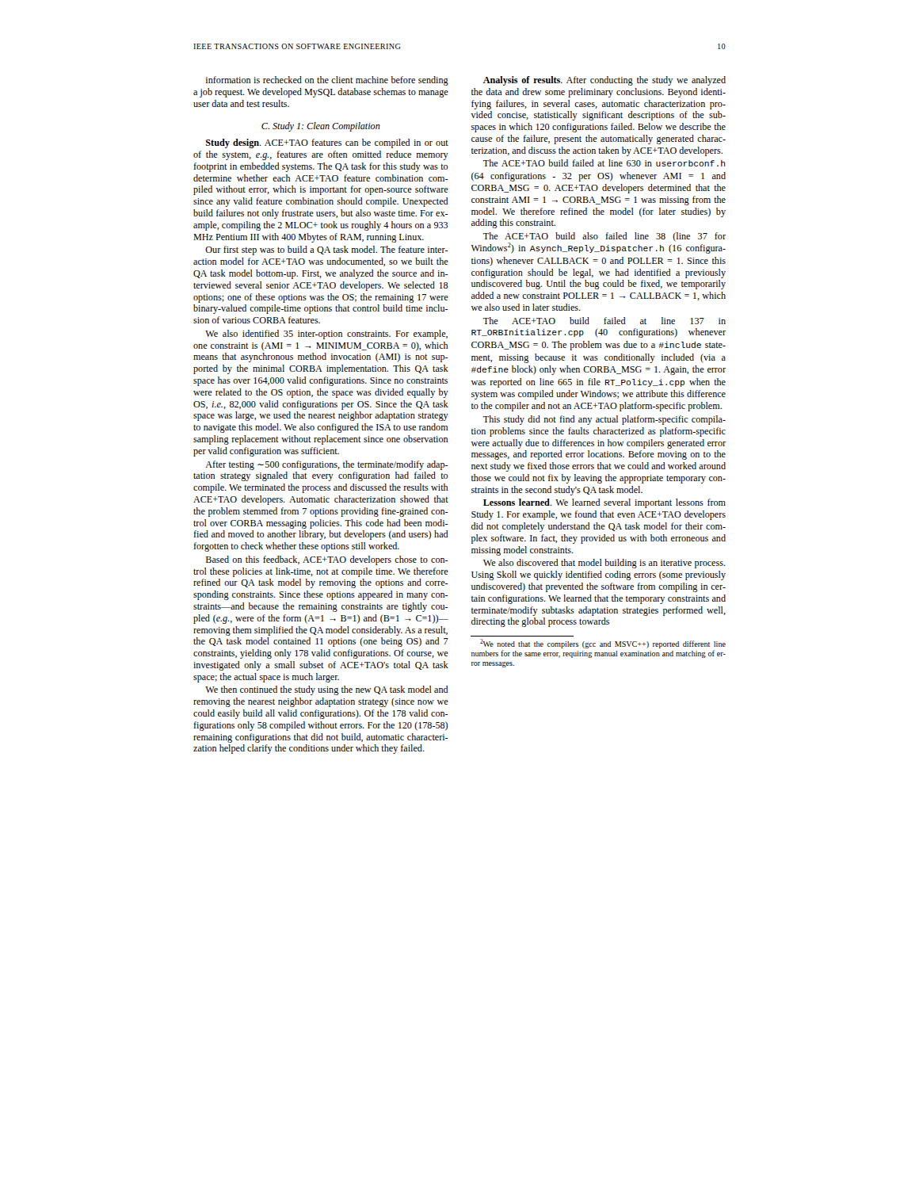IEEE Transactions on Software Engineering 10
information is rechecked on the client machine before sending a job request. We developed MySQL database schemas to manage user data and test results.
C. Study 1: Clean Compilation
Study design. ACE+TAO features can be compiled in or out of the system, e.g., features are often omitted reduce memory footprint in embedded systems. The QA task for this study was to determine whether each ACE+TAO feature combination compiled without error, which is important for open-source software since any valid feature combination should compile. Unexpected build failures not only frustrate users, but also waste time. For example, compiling the 2 MLOC+ took us roughly 4 hours on a 933 MHz Pentium III with 400 Mbytes of RAM, running Linux.
Our first step was to build a QA task model. The feature interaction model for ACE+TAO was undocumented, so we built the QA task model bottom-up. First, we analyzed the source and interviewed several senior ACE+TAO developers. We selected 18 options; one of these options was the OS; the remaining 17 were binary-valued compile-time options that control build time inclusion of various CORBA features.
We also identified 35 inter-option constraints. For example, one constraint is (AMI = 1 → MINIMUM_CORBA = 0), which means that asynchronous method invocation (AMI) is not supported by the minimal CORBA implementation. This QA task space has over 164,000 valid configurations. Since no constraints were related to the OS option, the space was divided equally by OS, i.e., 82,000 valid configurations per OS. Since the QA task space was large, we used the nearest neighbor adaptation strategy to navigate this model. We also configured the ISA to use random sampling replacement without replacement since one observation per valid configuration was sufficient.
After testing ∼500 configurations, the terminate/modify adaptation strategy signaled that every configuration had failed to compile. We terminated the process and discussed the results with ACE+TAO developers. Automatic characterization showed that the problem stemmed from 7 options providing fine-grained control over CORBA messaging policies. This code had been modified and moved to another library, but developers (and users) had forgotten to check whether these options still worked.
Based on this feedback, ACE+TAO developers chose to control these policies at link-time, not at compile time. We therefore refined our QA task model by removing the options and corresponding constraints. Since these options appeared in many constraints—and because the remaining constraints are tightly coupled (e.g., were of the form (A=1 → B=1) and (B=1 → C=1))—removing them simplified the QA model considerably. As a result, the QA task model contained 11 options (one being OS) and 7 constraints, yielding only 178 valid configurations. Of course, we investigated only a small subset of ACE+TAO's total QA task space; the actual space is much larger.
We then continued the study using the new QA task model and removing the nearest neighbor adaptation strategy (since now we could easily build all valid configurations). Of the 178 valid configurations only 58 compiled without errors. For the 120 (178-58) remaining configurations that did not build, automatic characterization helped clarify the conditions under which they failed.
Analysis of results. After conducting the study we analyzed the data and drew some preliminary conclusions. Beyond identifying failures, in several cases, automatic characterization provided concise, statistically significant descriptions of the subspaces in which 120 configurations failed. Below we describe the cause of the failure, present the automatically generated characterization, and discuss the action taken by ACE+TAO developers.
The ACE+TAO build failed at line 630 in userorbconf.h (64 configurations - 32 per OS) whenever AMI = 1 and CORBA_MSG = 0. ACE+TAO developers determined that the constraint AMI = 1 → CORBA_MSG = 1 was missing from the model. We therefore refined the model (for later studies) by adding this constraint.
The ACE+TAO build also failed line 38 (line 37 for Windows2) in Asynch_Reply_Dispatcher.h (16 configurations) whenever CALLBACK = 0 and POLLER = 1. Since this configuration should be legal, we had identified a previously undiscovered bug. Until the bug could be fixed, we temporarily added a new constraint POLLER = 1 → CALLBACK = 1, which we also used in later studies.
The ACE+TAO build failed at line 137 in RT_ORBInitializer.cpp (40 configurations) whenever CORBA_MSG = 0. The problem was due to a #include statement, missing because it was conditionally included (via a #define block) only when CORBA_MSG = 1. Again, the error was reported on line 665 in file RT_Policy_i.cpp when the system was compiled under Windows; we attribute this difference to the compiler and not an ACE+TAO platform-specific problem.
This study did not find any actual platform-specific compilation problems since the faults characterized as platform-specific were actually due to differences in how compilers generated error messages, and reported error locations. Before moving on to the next study we fixed those errors that we could and worked around those we could not fix by leaving the appropriate temporary constraints in the second study's QA task model.
Lessons learned. We learned several important lessons from Study 1. For example, we found that even ACE+TAO developers did not completely understand the QA task model for their complex software. In fact, they provided us with both erroneous and missing model constraints.
We also discovered that model building is an iterative process. Using Skoll we quickly identified coding errors (some previously undiscovered) that prevented the software from compiling in certain configurations. We learned that the temporary constraints and terminate/modify subtasks adaptation strategies performed well, directing the global process towards
2We noted that the compilers (gcc and MSVC++) reported different line numbers for the same error, requiring manual examination and matching of error messages.